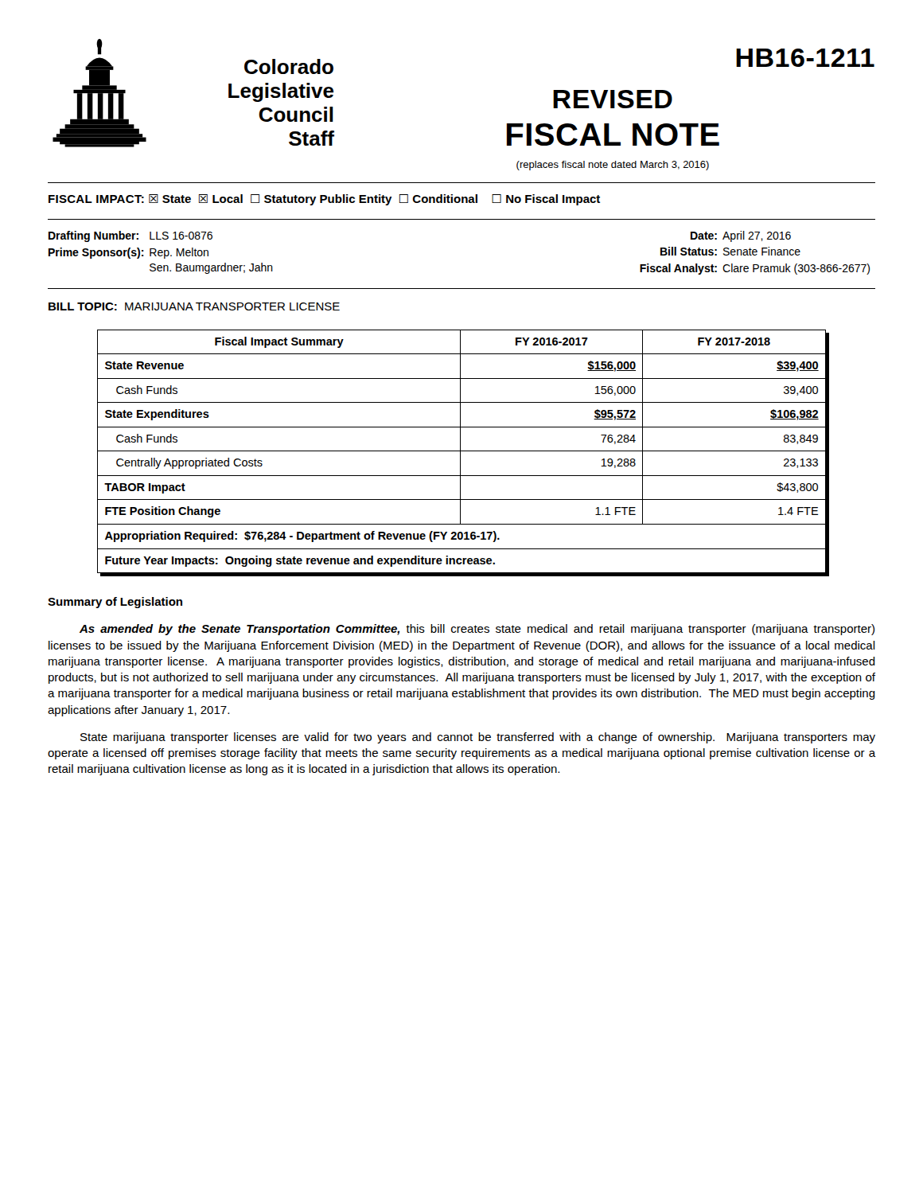Colorado
Legislative
Council
Staff
HB16-1211
REVISED
FISCAL NOTE
(replaces fiscal note dated March 3, 2016)
FISCAL IMPACT: ☒ State ☒ Local ☐ Statutory Public Entity ☐ Conditional ☐ No Fiscal Impact
| Drafting Number: | LLS 16-0876 |
| Prime Sponsor(s): | Rep. Melton Sen. Baumgardner; Jahn |
| Date: | April 27, 2016 |
| Bill Status: | Senate Finance |
| Fiscal Analyst: | Clare Pramuk (303-866-2677) |
BILL TOPIC: MARIJUANA TRANSPORTER LICENSE
| Fiscal Impact Summary | FY 2016-2017 | FY 2017-2018 |
| --- | --- | --- |
| State Revenue | $156,000 | $39,400 |
| Cash Funds | 156,000 | 39,400 |
| State Expenditures | $95,572 | $106,982 |
| Cash Funds | 76,284 | 83,849 |
| Centrally Appropriated Costs | 19,288 | 23,133 |
| TABOR Impact | | $43,800 |
| FTE Position Change | 1.1 FTE | 1.4 FTE |
| Appropriation Required: $76,284 - Department of Revenue (FY 2016-17). |
| Future Year Impacts: Ongoing state revenue and expenditure increase. |
Summary of Legislation
As amended by the Senate Transportation Committee, this bill creates state medical and retail marijuana transporter (marijuana transporter) licenses to be issued by the Marijuana Enforcement Division (MED) in the Department of Revenue (DOR), and allows for the issuance of a local medical marijuana transporter license. A marijuana transporter provides logistics, distribution, and storage of medical and retail marijuana and marijuana-infused products, but is not authorized to sell marijuana under any circumstances. All marijuana transporters must be licensed by July 1, 2017, with the exception of a marijuana transporter for a medical marijuana business or retail marijuana establishment that provides its own distribution. The MED must begin accepting applications after January 1, 2017.
State marijuana transporter licenses are valid for two years and cannot be transferred with a change of ownership. Marijuana transporters may operate a licensed off premises storage facility that meets the same security requirements as a medical marijuana optional premise cultivation license or a retail marijuana cultivation license as long as it is located in a jurisdiction that allows its operation.